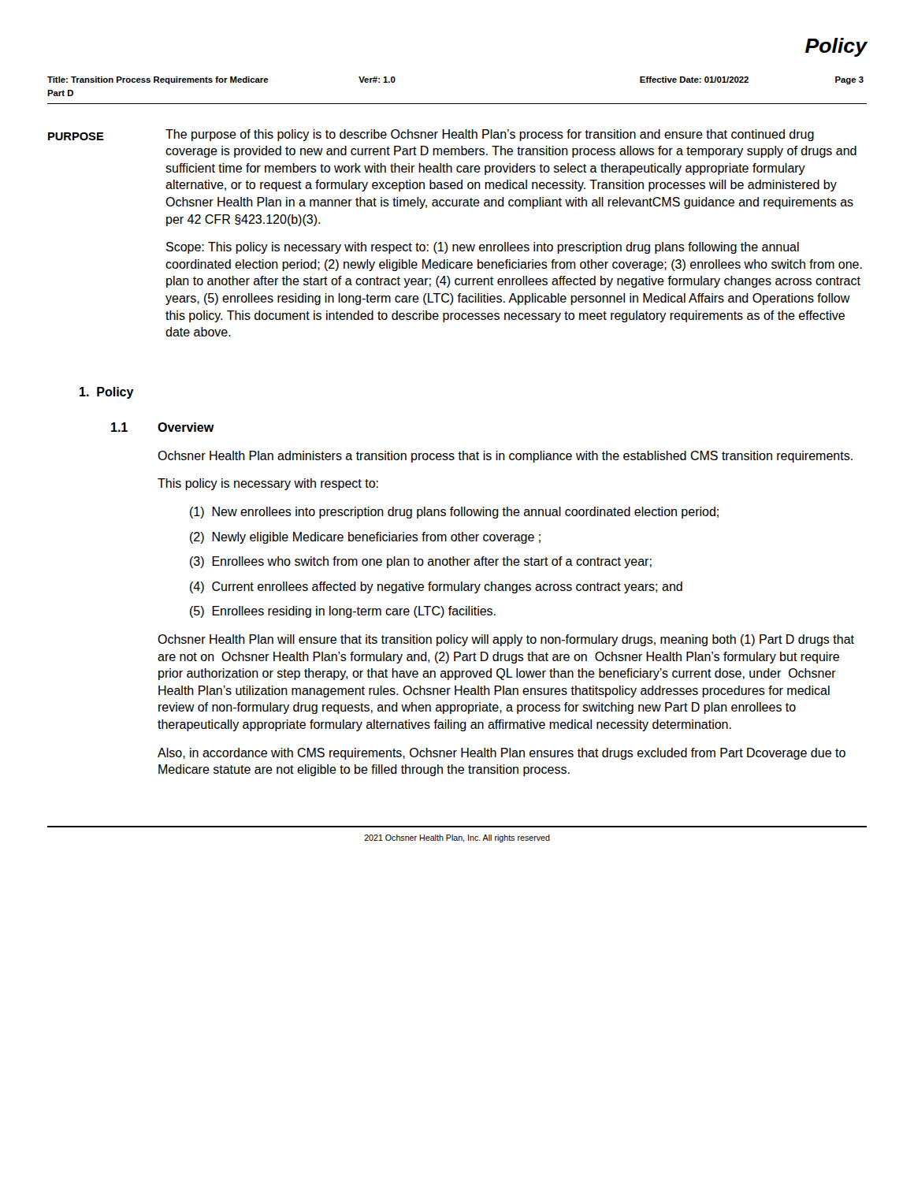Policy
| Title: Transition Process Requirements for Medicare | Ver#: 1.0 | Effective Date: 01/01/2022 | Page 3 |
| Part D | | | |
PURPOSE
The purpose of this policy is to describe Ochsner Health Plan’s process for transition and ensure that continued drug coverage is provided to new and current Part D members. The transition process allows for a temporary supply of drugs and sufficient time for members to work with their health care providers to select a therapeutically appropriate formulary alternative, or to request a formulary exception based on medical necessity. Transition processes will be administered by Ochsner Health Plan in a manner that is timely, accurate and compliant with all relevantCMS guidance and requirements as per 42 CFR §423.120(b)(3).
Scope: This policy is necessary with respect to: (1) new enrollees into prescription drug plans following the annual coordinated election period; (2) newly eligible Medicare beneficiaries from other coverage; (3) enrollees who switch from one. plan to another after the start of a contract year; (4) current enrollees affected by negative formulary changes across contract years, (5) enrollees residing in long-term care (LTC) facilities. Applicable personnel in Medical Affairs and Operations follow this policy. This document is intended to describe processes necessary to meet regulatory requirements as of the effective date above.
1. Policy
1.1 Overview
Ochsner Health Plan administers a transition process that is in compliance with the established CMS transition requirements.
This policy is necessary with respect to:
(1) New enrollees into prescription drug plans following the annual coordinated election period;
(2) Newly eligible Medicare beneficiaries from other coverage ;
(3) Enrollees who switch from one plan to another after the start of a contract year;
(4) Current enrollees affected by negative formulary changes across contract years; and
(5) Enrollees residing in long-term care (LTC) facilities.
Ochsner Health Plan will ensure that its transition policy will apply to non-formulary drugs, meaning both (1) Part D drugs that are not on Ochsner Health Plan’s formulary and, (2) Part D drugs that are on Ochsner Health Plan’s formulary but require prior authorization or step therapy, or that have an approved QL lower than the beneficiary’s current dose, under Ochsner Health Plan’s utilization management rules. Ochsner Health Plan ensures thatitspolicy addresses procedures for medical review of non-formulary drug requests, and when appropriate, a process for switching new Part D plan enrollees to therapeutically appropriate formulary alternatives failing an affirmative medical necessity determination.
Also, in accordance with CMS requirements, Ochsner Health Plan ensures that drugs excluded from Part Dcoverage due to Medicare statute are not eligible to be filled through the transition process.
2021 Ochsner Health Plan, Inc. All rights reserved